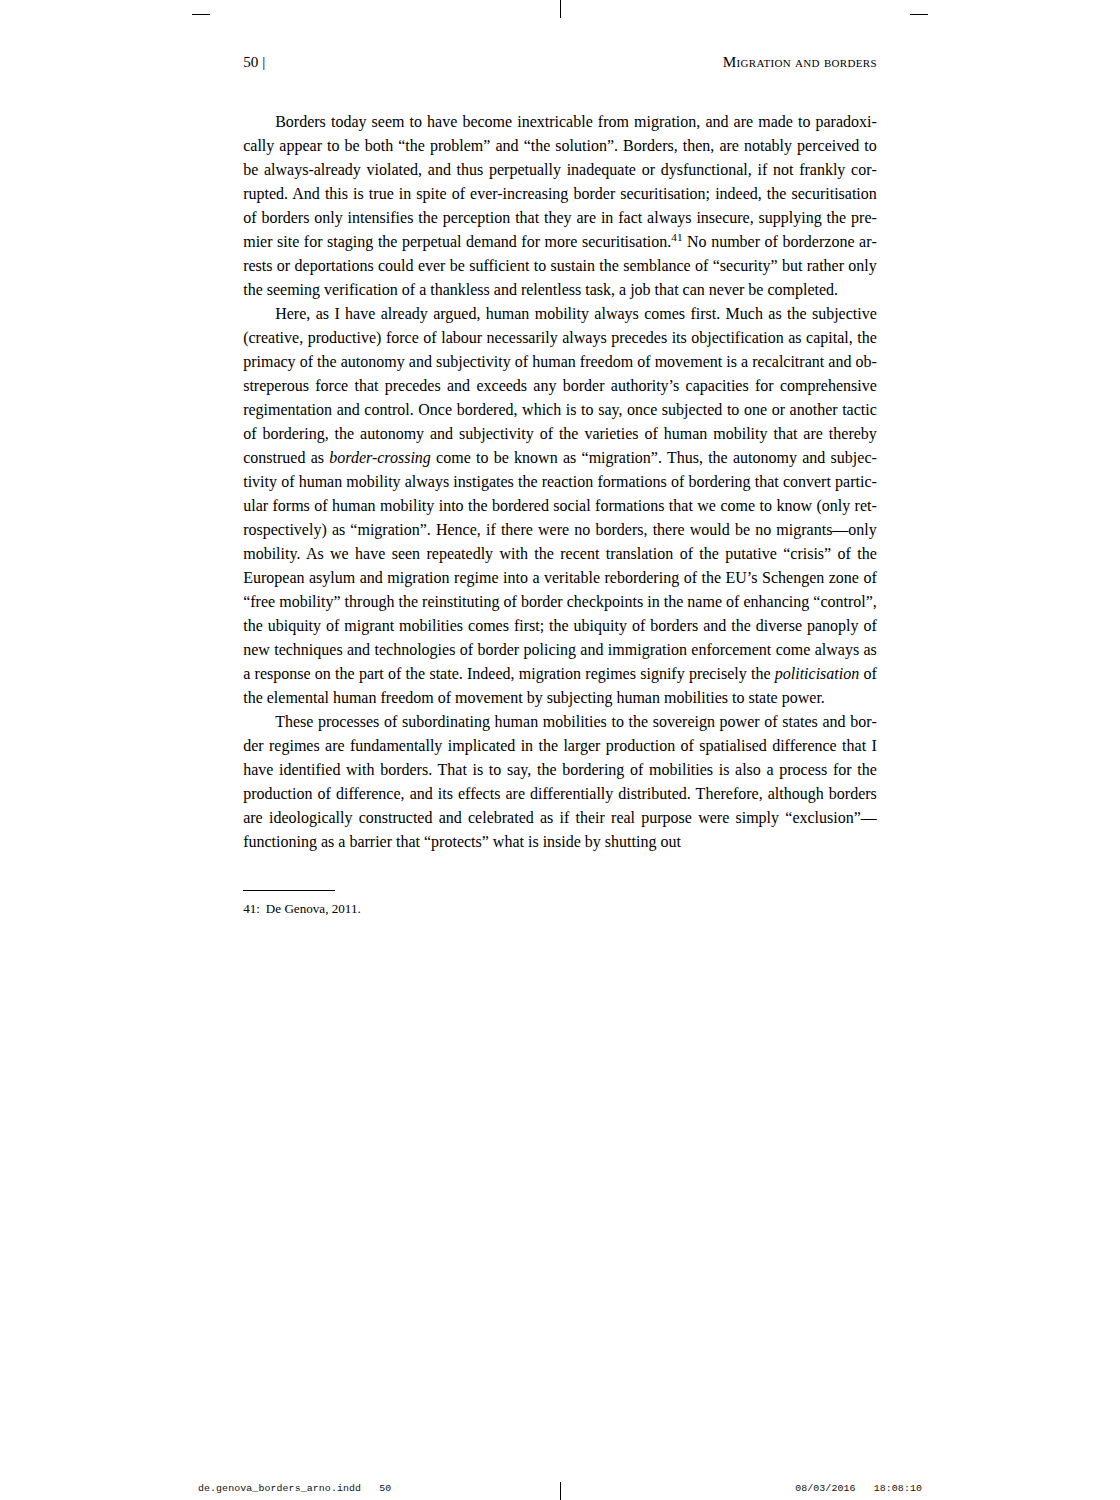50 | Migration and borders
Borders today seem to have become inextricable from migration, and are made to paradoxically appear to be both “the problem” and “the solution”. Borders, then, are notably perceived to be always-already violated, and thus perpetually inadequate or dysfunctional, if not frankly corrupted. And this is true in spite of ever-increasing border securitisation; indeed, the securitisation of borders only intensifies the perception that they are in fact always insecure, supplying the premier site for staging the perpetual demand for more securitisation.41 No number of borderzone arrests or deportations could ever be sufficient to sustain the semblance of “security” but rather only the seeming verification of a thankless and relentless task, a job that can never be completed.
Here, as I have already argued, human mobility always comes first. Much as the subjective (creative, productive) force of labour necessarily always precedes its objectification as capital, the primacy of the autonomy and subjectivity of human freedom of movement is a recalcitrant and obstreperous force that precedes and exceeds any border authority’s capacities for comprehensive regimentation and control. Once bordered, which is to say, once subjected to one or another tactic of bordering, the autonomy and subjectivity of the varieties of human mobility that are thereby construed as border-crossing come to be known as “migration”. Thus, the autonomy and subjectivity of human mobility always instigates the reaction formations of bordering that convert particular forms of human mobility into the bordered social formations that we come to know (only retrospectively) as “migration”. Hence, if there were no borders, there would be no migrants—only mobility. As we have seen repeatedly with the recent translation of the putative “crisis” of the European asylum and migration regime into a veritable rebordering of the EU’s Schengen zone of “free mobility” through the reinstituting of border checkpoints in the name of enhancing “control”, the ubiquity of migrant mobilities comes first; the ubiquity of borders and the diverse panoply of new techniques and technologies of border policing and immigration enforcement come always as a response on the part of the state. Indeed, migration regimes signify precisely the politicisation of the elemental human freedom of movement by subjecting human mobilities to state power.
These processes of subordinating human mobilities to the sovereign power of states and border regimes are fundamentally implicated in the larger production of spatialised difference that I have identified with borders. That is to say, the bordering of mobilities is also a process for the production of difference, and its effects are differentially distributed. Therefore, although borders are ideologically constructed and celebrated as if their real purpose were simply “exclusion”—functioning as a barrier that “protects” what is inside by shutting out
41: De Genova, 2011.
de.genova_borders_arno.indd 50 08/03/2016 18:08:10